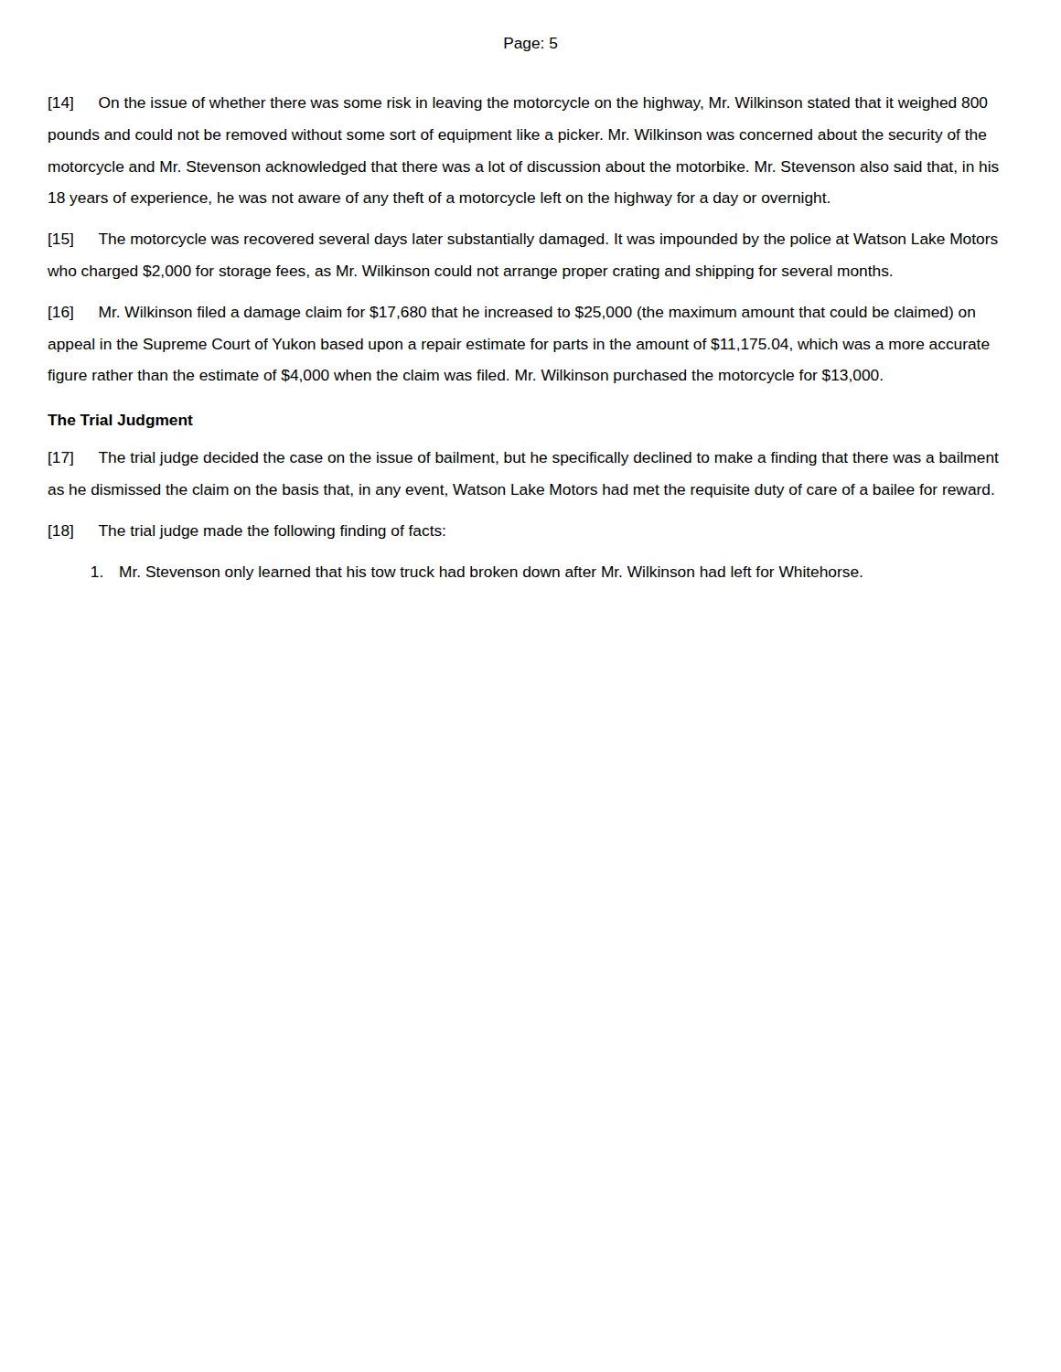Page: 5
[14] On the issue of whether there was some risk in leaving the motorcycle on the highway, Mr. Wilkinson stated that it weighed 800 pounds and could not be removed without some sort of equipment like a picker. Mr. Wilkinson was concerned about the security of the motorcycle and Mr. Stevenson acknowledged that there was a lot of discussion about the motorbike. Mr. Stevenson also said that, in his 18 years of experience, he was not aware of any theft of a motorcycle left on the highway for a day or overnight.
[15] The motorcycle was recovered several days later substantially damaged. It was impounded by the police at Watson Lake Motors who charged $2,000 for storage fees, as Mr. Wilkinson could not arrange proper crating and shipping for several months.
[16] Mr. Wilkinson filed a damage claim for $17,680 that he increased to $25,000 (the maximum amount that could be claimed) on appeal in the Supreme Court of Yukon based upon a repair estimate for parts in the amount of $11,175.04, which was a more accurate figure rather than the estimate of $4,000 when the claim was filed. Mr. Wilkinson purchased the motorcycle for $13,000.
The Trial Judgment
[17] The trial judge decided the case on the issue of bailment, but he specifically declined to make a finding that there was a bailment as he dismissed the claim on the basis that, in any event, Watson Lake Motors had met the requisite duty of care of a bailee for reward.
[18] The trial judge made the following finding of facts:
1. Mr. Stevenson only learned that his tow truck had broken down after Mr. Wilkinson had left for Whitehorse.